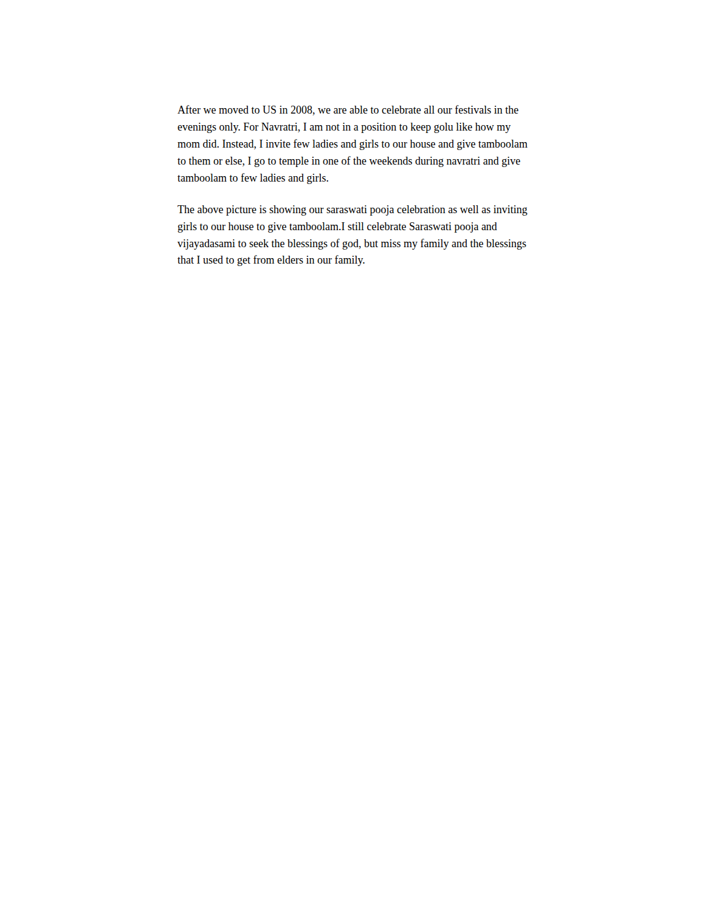After we moved to US in 2008, we are able to celebrate all our festivals in the evenings only. For Navratri, I am not in a position to keep golu like how my mom did. Instead, I invite few ladies and girls to our house and give tamboolam to them or else, I go to temple in one of the weekends during navratri and give tamboolam to few ladies and girls.
The above picture is showing our saraswati pooja celebration as well as inviting girls to our house to give tamboolam.I still celebrate Saraswati pooja and vijayadasami to seek the blessings of god, but miss my family and the blessings that I used to get from elders in our family.